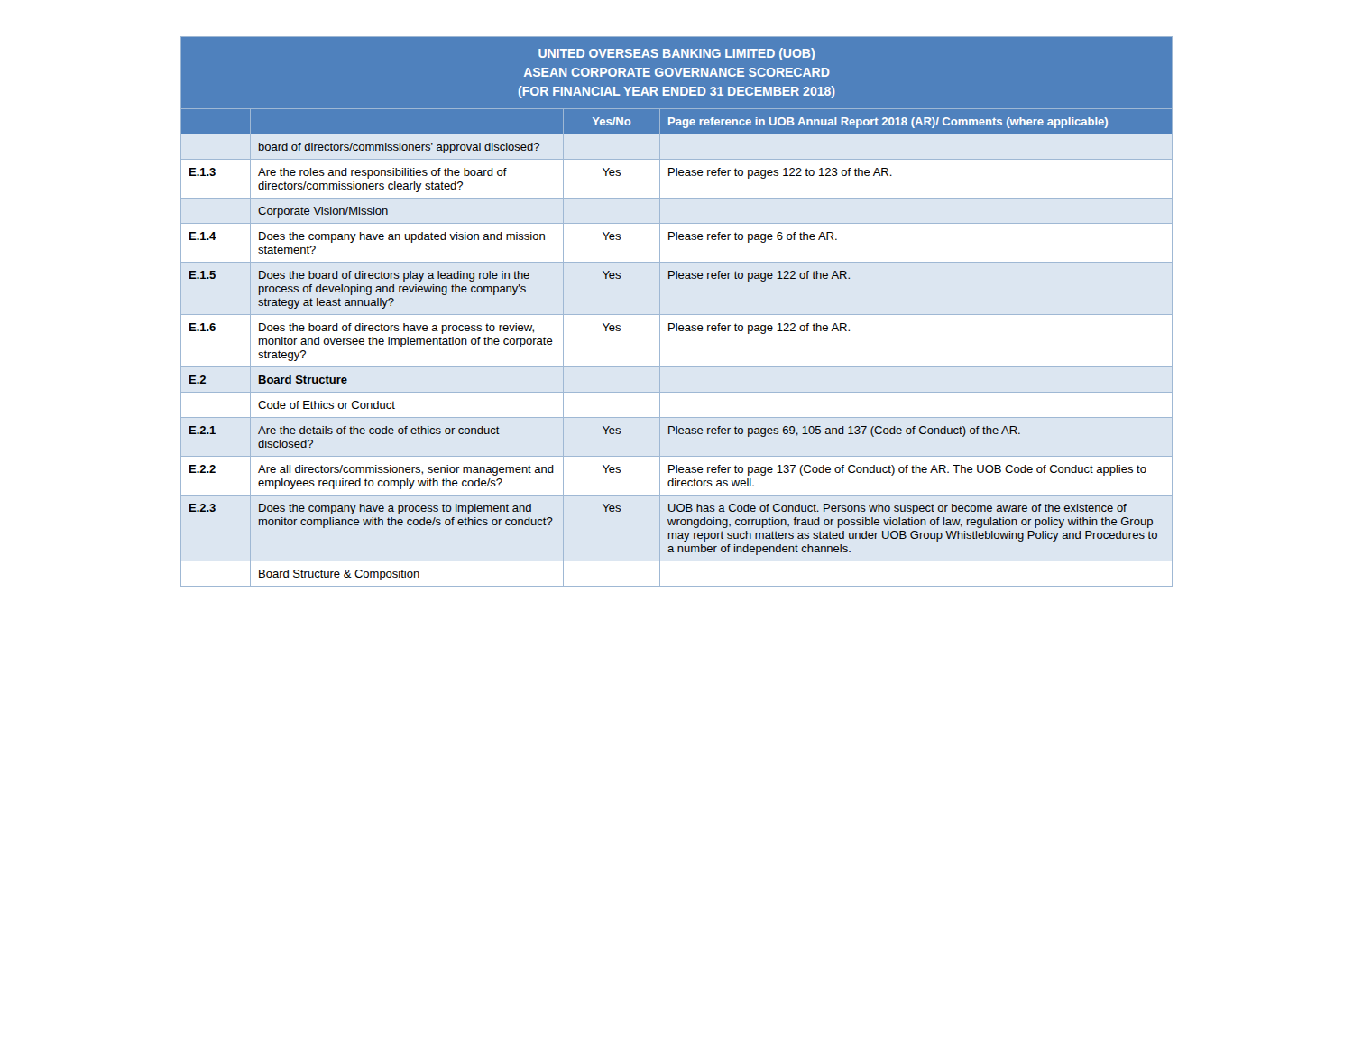| UNITED OVERSEAS BANKING LIMITED (UOB) ASEAN CORPORATE GOVERNANCE SCORECARD (FOR FINANCIAL YEAR ENDED 31 DECEMBER 2018) |
| | | Yes/No | Page reference in UOB Annual Report 2018 (AR)/ Comments (where applicable) |
| | board of directors/commissioners' approval disclosed? | | |
| E.1.3 | Are the roles and responsibilities of the board of directors/commissioners clearly stated? | Yes | Please refer to pages 122 to 123 of the AR. |
| | Corporate Vision/Mission | | |
| E.1.4 | Does the company have an updated vision and mission statement? | Yes | Please refer to page 6 of the AR. |
| E.1.5 | Does the board of directors play a leading role in the process of developing and reviewing the company's strategy at least annually? | Yes | Please refer to page 122 of the AR. |
| E.1.6 | Does the board of directors have a process to review, monitor and oversee the implementation of the corporate strategy? | Yes | Please refer to page 122 of the AR. |
| E.2 | Board Structure | | |
| | Code of Ethics or Conduct | | |
| E.2.1 | Are the details of the code of ethics or conduct disclosed? | Yes | Please refer to pages 69, 105 and 137 (Code of Conduct) of the AR. |
| E.2.2 | Are all directors/commissioners, senior management and employees required to comply with the code/s? | Yes | Please refer to page 137 (Code of Conduct) of the AR. The UOB Code of Conduct applies to directors as well. |
| E.2.3 | Does the company have a process to implement and monitor compliance with the code/s of ethics or conduct? | Yes | UOB has a Code of Conduct. Persons who suspect or become aware of the existence of wrongdoing, corruption, fraud or possible violation of law, regulation or policy within the Group may report such matters as stated under UOB Group Whistleblowing Policy and Procedures to a number of independent channels. |
| | Board Structure & Composition | | |